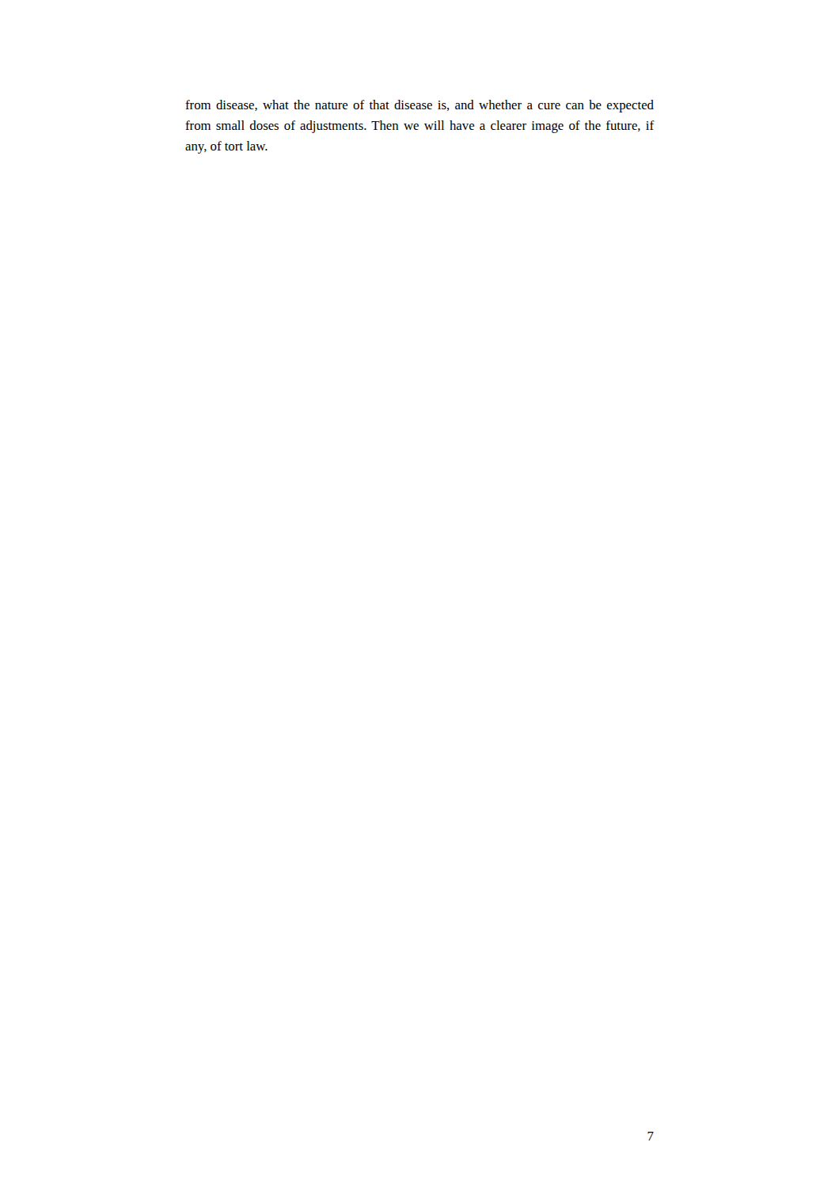from disease, what the nature of that disease is, and whether a cure can be expected from small doses of adjustments. Then we will have a clearer image of the future, if any, of tort law.
7